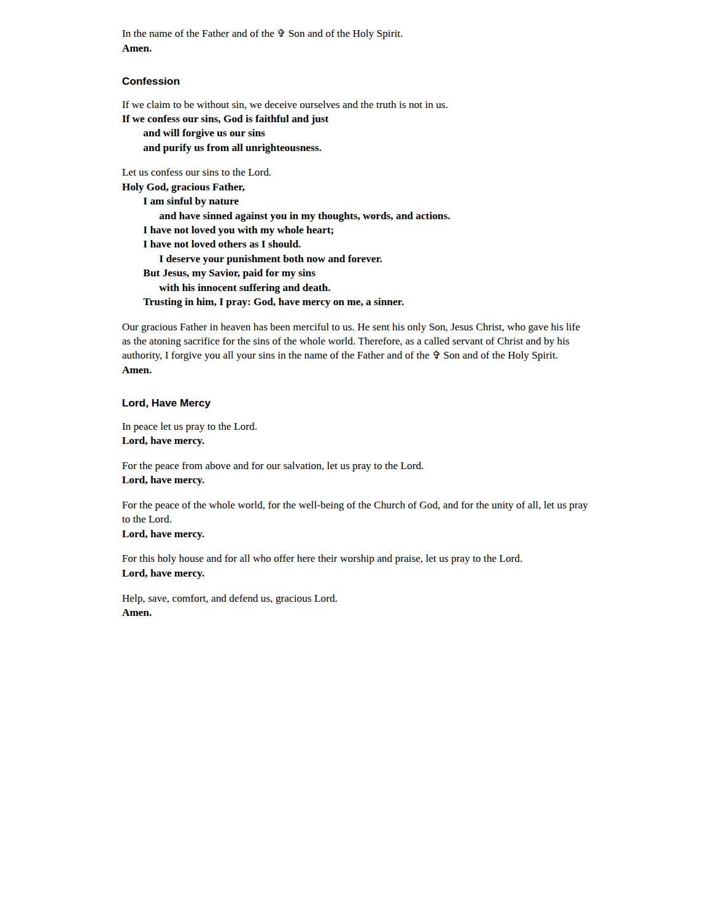In the name of the Father and of the ✞ Son and of the Holy Spirit.
Amen.
Confession
If we claim to be without sin, we deceive ourselves and the truth is not in us.
If we confess our sins, God is faithful and just and will forgive us our sins and purify us from all unrighteousness.
Let us confess our sins to the Lord.
Holy God, gracious Father, I am sinful by nature and have sinned against you in my thoughts, words, and actions. I have not loved you with my whole heart; I have not loved others as I should. I deserve your punishment both now and forever. But Jesus, my Savior, paid for my sins with his innocent suffering and death. Trusting in him, I pray: God, have mercy on me, a sinner.
Our gracious Father in heaven has been merciful to us. He sent his only Son, Jesus Christ, who gave his life as the atoning sacrifice for the sins of the whole world. Therefore, as a called servant of Christ and by his authority, I forgive you all your sins in the name of the Father and of the ✞ Son and of the Holy Spirit.
Amen.
Lord, Have Mercy
In peace let us pray to the Lord.
Lord, have mercy.
For the peace from above and for our salvation, let us pray to the Lord.
Lord, have mercy.
For the peace of the whole world, for the well-being of the Church of God, and for the unity of all, let us pray to the Lord.
Lord, have mercy.
For this holy house and for all who offer here their worship and praise, let us pray to the Lord.
Lord, have mercy.
Help, save, comfort, and defend us, gracious Lord.
Amen.